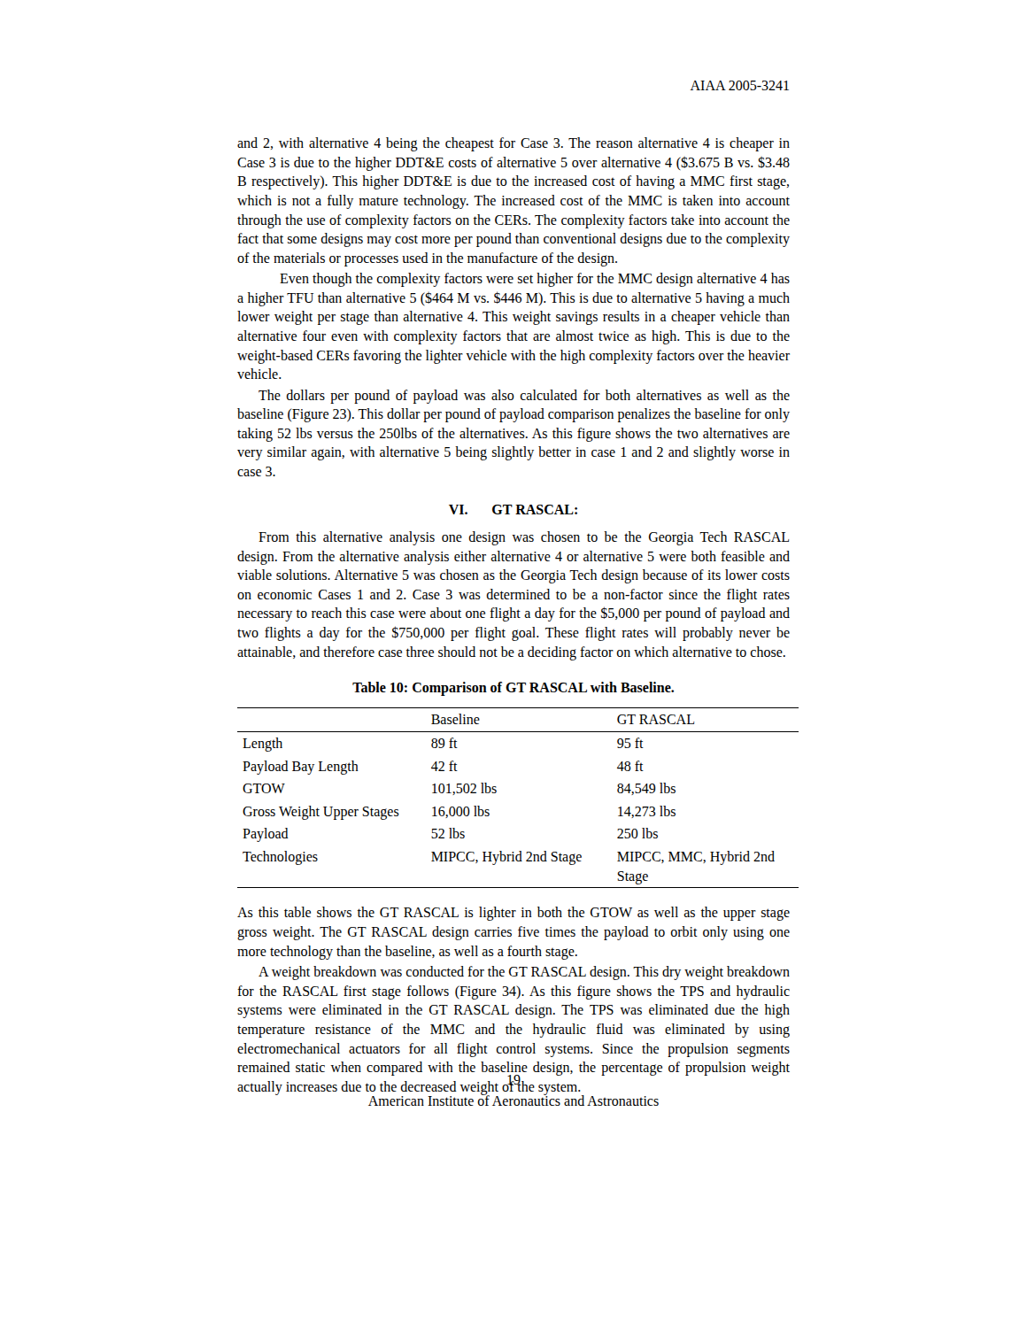AIAA 2005-3241
and 2, with alternative 4 being the cheapest for Case 3. The reason alternative 4 is cheaper in Case 3 is due to the higher DDT&E costs of alternative 5 over alternative 4 ($3.675 B vs. $3.48 B respectively). This higher DDT&E is due to the increased cost of having a MMC first stage, which is not a fully mature technology. The increased cost of the MMC is taken into account through the use of complexity factors on the CERs. The complexity factors take into account the fact that some designs may cost more per pound than conventional designs due to the complexity of the materials or processes used in the manufacture of the design.
Even though the complexity factors were set higher for the MMC design alternative 4 has a higher TFU than alternative 5 ($464 M vs. $446 M). This is due to alternative 5 having a much lower weight per stage than alternative 4. This weight savings results in a cheaper vehicle than alternative four even with complexity factors that are almost twice as high. This is due to the weight-based CERs favoring the lighter vehicle with the high complexity factors over the heavier vehicle.
The dollars per pound of payload was also calculated for both alternatives as well as the baseline (Figure 23). This dollar per pound of payload comparison penalizes the baseline for only taking 52 lbs versus the 250lbs of the alternatives. As this figure shows the two alternatives are very similar again, with alternative 5 being slightly better in case 1 and 2 and slightly worse in case 3.
VI. GT RASCAL:
From this alternative analysis one design was chosen to be the Georgia Tech RASCAL design. From the alternative analysis either alternative 4 or alternative 5 were both feasible and viable solutions. Alternative 5 was chosen as the Georgia Tech design because of its lower costs on economic Cases 1 and 2. Case 3 was determined to be a non-factor since the flight rates necessary to reach this case were about one flight a day for the $5,000 per pound of payload and two flights a day for the $750,000 per flight goal. These flight rates will probably never be attainable, and therefore case three should not be a deciding factor on which alternative to chose.
Table 10: Comparison of GT RASCAL with Baseline.
| | Baseline | GT RASCAL |
| Length | 89 ft | 95 ft |
| Payload Bay Length | 42 ft | 48 ft |
| GTOW | 101,502 lbs | 84,549 lbs |
| Gross Weight Upper Stages | 16,000 lbs | 14,273 lbs |
| Payload | 52 lbs | 250 lbs |
| Technologies | MIPCC, Hybrid 2nd Stage | MIPCC, MMC, Hybrid 2nd Stage |
As this table shows the GT RASCAL is lighter in both the GTOW as well as the upper stage gross weight. The GT RASCAL design carries five times the payload to orbit only using one more technology than the baseline, as well as a fourth stage.
A weight breakdown was conducted for the GT RASCAL design. This dry weight breakdown for the RASCAL first stage follows (Figure 34). As this figure shows the TPS and hydraulic systems were eliminated in the GT RASCAL design. The TPS was eliminated due the high temperature resistance of the MMC and the hydraulic fluid was eliminated by using electromechanical actuators for all flight control systems. Since the propulsion segments remained static when compared with the baseline design, the percentage of propulsion weight actually increases due to the decreased weight of the system.
19 American Institute of Aeronautics and Astronautics